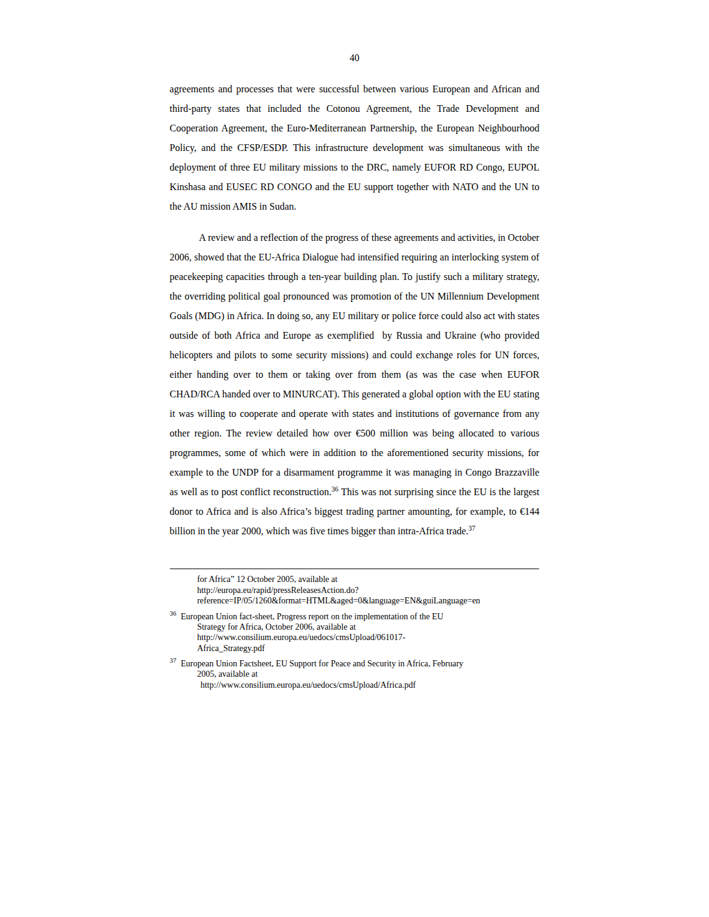40
agreements and processes that were successful between various European and African and third-party states that included the Cotonou Agreement, the Trade Development and Cooperation Agreement, the Euro-Mediterranean Partnership, the European Neighbourhood Policy, and the CFSP/ESDP. This infrastructure development was simultaneous with the deployment of three EU military missions to the DRC, namely EUFOR RD Congo, EUPOL Kinshasa and EUSEC RD CONGO and the EU support together with NATO and the UN to the AU mission AMIS in Sudan.
A review and a reflection of the progress of these agreements and activities, in October 2006, showed that the EU-Africa Dialogue had intensified requiring an interlocking system of peacekeeping capacities through a ten-year building plan. To justify such a military strategy, the overriding political goal pronounced was promotion of the UN Millennium Development Goals (MDG) in Africa. In doing so, any EU military or police force could also act with states outside of both Africa and Europe as exemplified by Russia and Ukraine (who provided helicopters and pilots to some security missions) and could exchange roles for UN forces, either handing over to them or taking over from them (as was the case when EUFOR CHAD/RCA handed over to MINURCAT). This generated a global option with the EU stating it was willing to cooperate and operate with states and institutions of governance from any other region. The review detailed how over €500 million was being allocated to various programmes, some of which were in addition to the aforementioned security missions, for example to the UNDP for a disarmament programme it was managing in Congo Brazzaville as well as to post conflict reconstruction.36 This was not surprising since the EU is the largest donor to Africa and is also Africa’s biggest trading partner amounting, for example, to €144 billion in the year 2000, which was five times bigger than intra-Africa trade.37
for Africa” 12 October 2005, available at
http://europa.eu/rapid/pressReleasesAction.do?reference=IP/05/1260&format=HTML&aged=0&language=EN&guiLanguage=en
36 European Union fact-sheet, Progress report on the implementation of the EU Strategy for Africa, October 2006, available at http://www.consilium.europa.eu/uedocs/cmsUpload/061017- Africa_Strategy.pdf
37 European Union Factsheet, EU Support for Peace and Security in Africa, February 2005, available at http://www.consilium.europa.eu/uedocs/cmsUpload/Africa.pdf